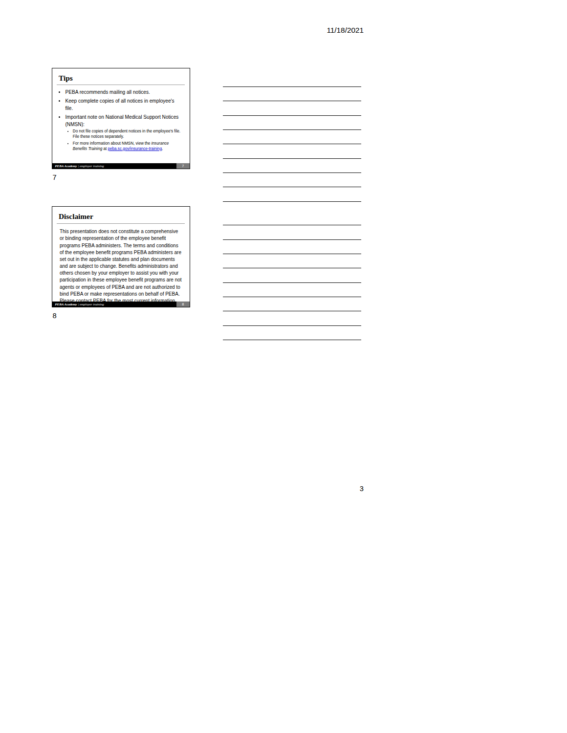11/18/2021
Tips
PEBA recommends mailing all notices.
Keep complete copies of all notices in employee's file.
Important note on National Medical Support Notices (NMSN):
Do not file copies of dependent notices in the employee's file. File these notices separately.
For more information about NMSN, view the Insurance Benefits Training at peba.sc.gov/insurance-training.
PEBA Academy | employer training 7
7
Disclaimer
This presentation does not constitute a comprehensive or binding representation of the employee benefit programs PEBA administers. The terms and conditions of the employee benefit programs PEBA administers are set out in the applicable statutes and plan documents and are subject to change. Benefits administrators and others chosen by your employer to assist you with your participation in these employee benefit programs are not agents or employees of PEBA and are not authorized to bind PEBA or make representations on behalf of PEBA. Please contact PEBA for the most current information. The language used in this presentation does not create any contractual rights or entitlements for any person.
PEBA Academy | employer training 8
8
3